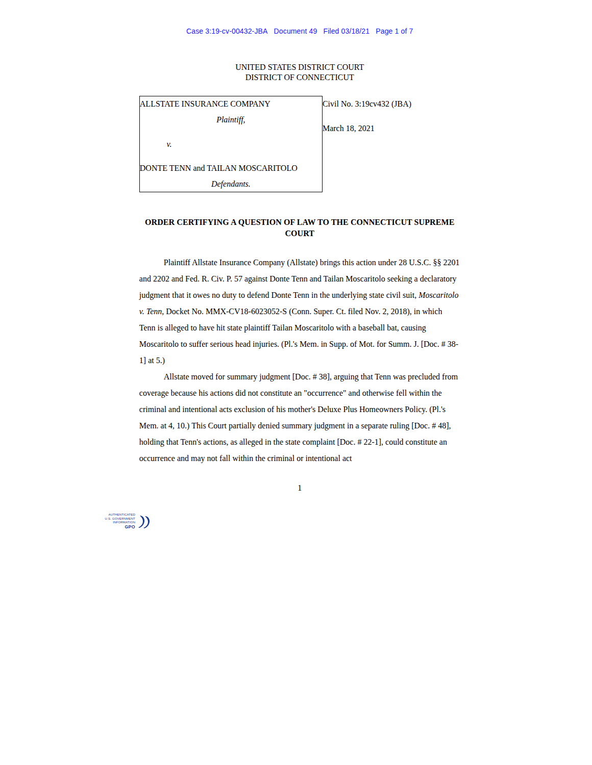Case 3:19-cv-00432-JBA Document 49 Filed 03/18/21 Page 1 of 7
UNITED STATES DISTRICT COURT
DISTRICT OF CONNECTICUT
| ALLSTATE INSURANCE COMPANY Plaintiff, v. DONTE TENN and TAILAN MOSCARITOLO Defendants. | Civil No. 3:19cv432 (JBA) March 18, 2021 |
ORDER CERTIFYING A QUESTION OF LAW TO THE CONNECTICUT SUPREME COURT
Plaintiff Allstate Insurance Company (Allstate) brings this action under 28 U.S.C. §§ 2201 and 2202 and Fed. R. Civ. P. 57 against Donte Tenn and Tailan Moscaritolo seeking a declaratory judgment that it owes no duty to defend Donte Tenn in the underlying state civil suit, Moscaritolo v. Tenn, Docket No. MMX-CV18-6023052-S (Conn. Super. Ct. filed Nov. 2, 2018), in which Tenn is alleged to have hit state plaintiff Tailan Moscaritolo with a baseball bat, causing Moscaritolo to suffer serious head injuries. (Pl.'s Mem. in Supp. of Mot. for Summ. J. [Doc. # 38-1] at 5.)
Allstate moved for summary judgment [Doc. # 38], arguing that Tenn was precluded from coverage because his actions did not constitute an "occurrence" and otherwise fell within the criminal and intentional acts exclusion of his mother's Deluxe Plus Homeowners Policy. (Pl.'s Mem. at 4, 10.) This Court partially denied summary judgment in a separate ruling [Doc. # 48], holding that Tenn's actions, as alleged in the state complaint [Doc. # 22-1], could constitute an occurrence and may not fall within the criminal or intentional act
1
AUTHENTICATED
U.S. GOVERNMENT
INFORMATION
GPO